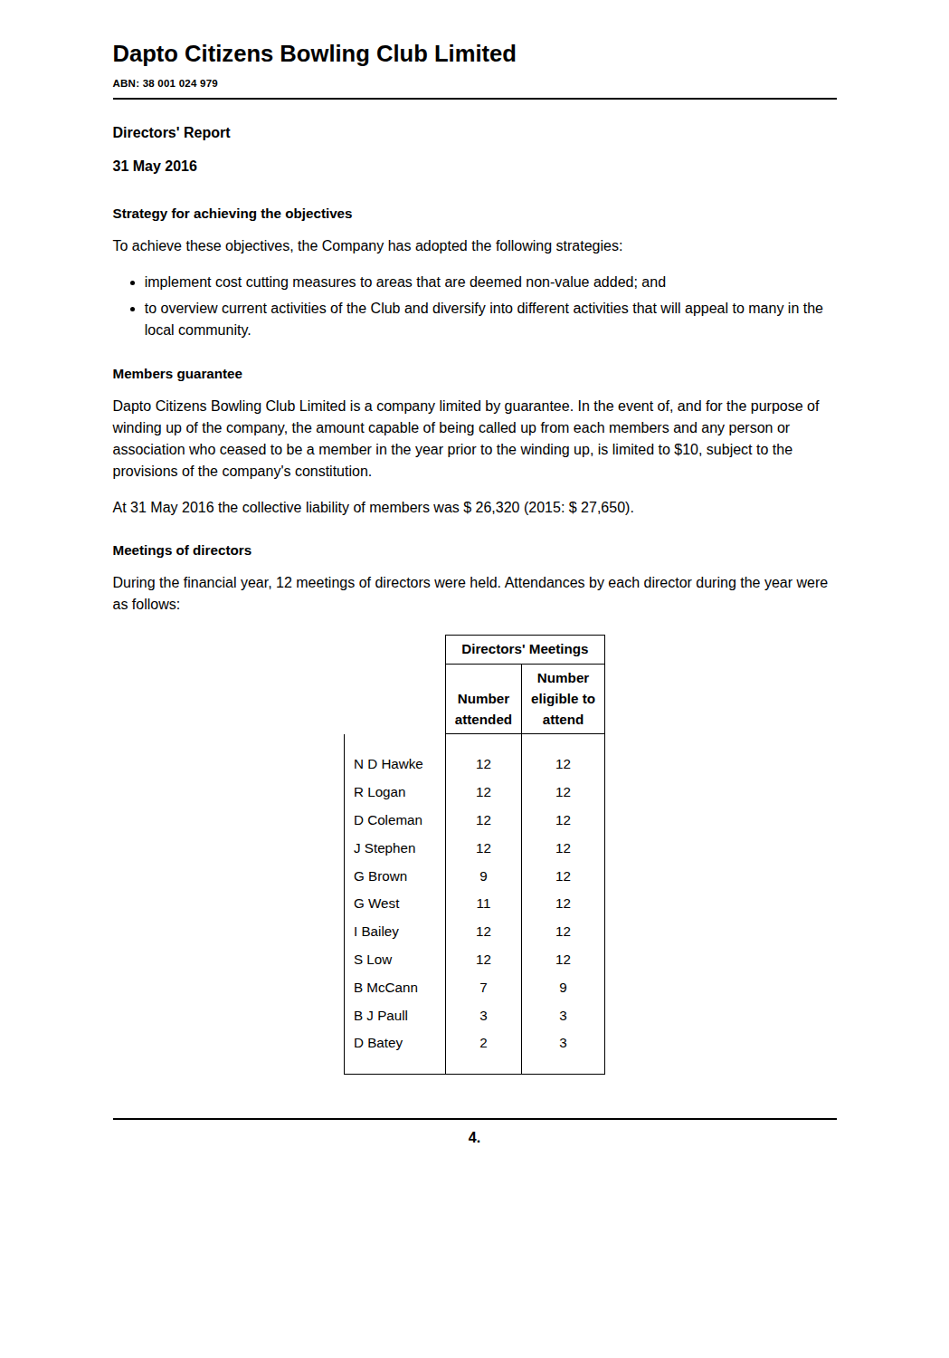Dapto Citizens Bowling Club Limited
ABN: 38 001 024 979
Directors' Report
31 May 2016
Strategy for achieving the objectives
To achieve these objectives, the Company has adopted the following strategies:
implement cost cutting measures to areas that are deemed non-value added; and
to overview current activities of the Club and diversify into different activities that will appeal to many in the local community.
Members guarantee
Dapto Citizens Bowling Club Limited is a company limited by guarantee. In the event of, and for the purpose of winding up of the company, the amount capable of being called up from each members and any person or association who ceased to be a member in the year prior to the winding up, is limited to $10, subject to the provisions of the company's constitution.
At 31 May 2016 the collective liability of members was $ 26,320 (2015: $ 27,650).
Meetings of directors
During the financial year, 12 meetings of directors were held. Attendances by each director during the year were as follows:
| | Directors' Meetings |
| --- | --- |
| | Number attended | Number eligible to attend |
| N D Hawke | 12 | 12 |
| R Logan | 12 | 12 |
| D Coleman | 12 | 12 |
| J Stephen | 12 | 12 |
| G Brown | 9 | 12 |
| G West | 11 | 12 |
| I Bailey | 12 | 12 |
| S Low | 12 | 12 |
| B McCann | 7 | 9 |
| B J Paull | 3 | 3 |
| D Batey | 2 | 3 |
4.